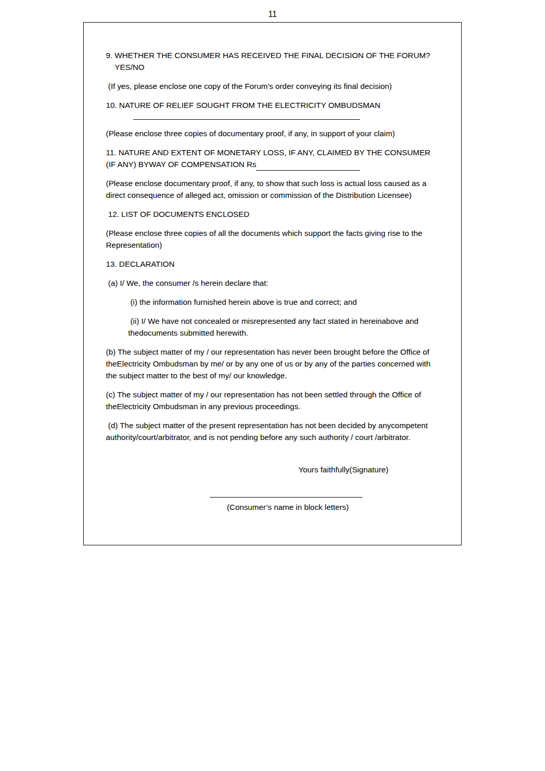11
9. WHETHER THE CONSUMER HAS RECEIVED THE FINAL DECISION OF THE FORUM? YES/NO
(If yes, please enclose one copy of the Forum’s order conveying its final decision)
10. NATURE OF RELIEF SOUGHT FROM THE ELECTRICITY OMBUDSMAN
(Please enclose three copies of documentary proof, if any, in support of your claim)
11. NATURE AND EXTENT OF MONETARY LOSS, IF ANY, CLAIMED BY THE CONSUMER (IF ANY) BYWAY OF COMPENSATION Rs
(Please enclose documentary proof, if any, to show that such loss is actual loss caused as a direct consequence of alleged act, omission or commission of the Distribution Licensee)
12. LIST OF DOCUMENTS ENCLOSED
(Please enclose three copies of all the documents which support the facts giving rise to the Representation)
13. DECLARATION
(a) I/ We, the consumer /s herein declare that:
(i) the information furnished herein above is true and correct; and
(ii) I/ We have not concealed or misrepresented any fact stated in hereinabove and thedocuments submitted herewith.
(b) The subject matter of my / our representation has never been brought before the Office of theElectricity Ombudsman by me/ or by any one of us or by any of the parties concerned with the subject matter to the best of my/ our knowledge.
(c) The subject matter of my / our representation has not been settled through the Office of theElectricity Ombudsman in any previous proceedings.
(d) The subject matter of the present representation has not been decided by anycompetent authority/court/arbitrator, and is not pending before any such authority / court /arbitrator.
Yours faithfully(Signature)
(Consumer’s name in block letters)